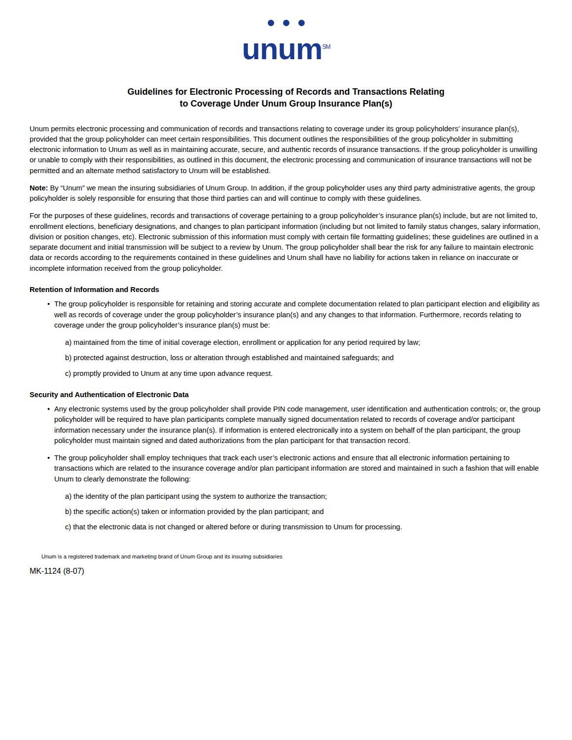unumSM
Guidelines for Electronic Processing of Records and Transactions Relating
to Coverage Under Unum Group Insurance Plan(s)
Unum permits electronic processing and communication of records and transactions relating to coverage under its group policyholders’ insurance plan(s), provided that the group policyholder can meet certain responsibilities. This document outlines the responsibilities of the group policyholder in submitting electronic information to Unum as well as in maintaining accurate, secure, and authentic records of insurance transactions. If the group policyholder is unwilling or unable to comply with their responsibilities, as outlined in this document, the electronic processing and communication of insurance transactions will not be permitted and an alternate method satisfactory to Unum will be established.
Note: By “Unum” we mean the insuring subsidiaries of Unum Group. In addition, if the group policyholder uses any third party administrative agents, the group policyholder is solely responsible for ensuring that those third parties can and will continue to comply with these guidelines.
For the purposes of these guidelines, records and transactions of coverage pertaining to a group policyholder’s insurance plan(s) include, but are not limited to, enrollment elections, beneficiary designations, and changes to plan participant information (including but not limited to family status changes, salary information, division or position changes, etc). Electronic submission of this information must comply with certain file formatting guidelines; these guidelines are outlined in a separate document and initial transmission will be subject to a review by Unum. The group policyholder shall bear the risk for any failure to maintain electronic data or records according to the requirements contained in these guidelines and Unum shall have no liability for actions taken in reliance on inaccurate or incomplete information received from the group policyholder.
Retention of Information and Records
The group policyholder is responsible for retaining and storing accurate and complete documentation related to plan participant election and eligibility as well as records of coverage under the group policyholder’s insurance plan(s) and any changes to that information. Furthermore, records relating to coverage under the group policyholder’s insurance plan(s) must be:
a) maintained from the time of initial coverage election, enrollment or application for any period required by law;
b) protected against destruction, loss or alteration through established and maintained safeguards; and
c) promptly provided to Unum at any time upon advance request.
Security and Authentication of Electronic Data
Any electronic systems used by the group policyholder shall provide PIN code management, user identification and authentication controls; or, the group policyholder will be required to have plan participants complete manually signed documentation related to records of coverage and/or participant information necessary under the insurance plan(s). If information is entered electronically into a system on behalf of the plan participant, the group policyholder must maintain signed and dated authorizations from the plan participant for that transaction record.
The group policyholder shall employ techniques that track each user’s electronic actions and ensure that all electronic information pertaining to transactions which are related to the insurance coverage and/or plan participant information are stored and maintained in such a fashion that will enable Unum to clearly demonstrate the following:
a) the identity of the plan participant using the system to authorize the transaction;
b) the specific action(s) taken or information provided by the plan participant; and
c) that the electronic data is not changed or altered before or during transmission to Unum for processing.
Unum is a registered trademark and marketing brand of Unum Group and its insuring subsidiaries
MK-1124 (8-07)